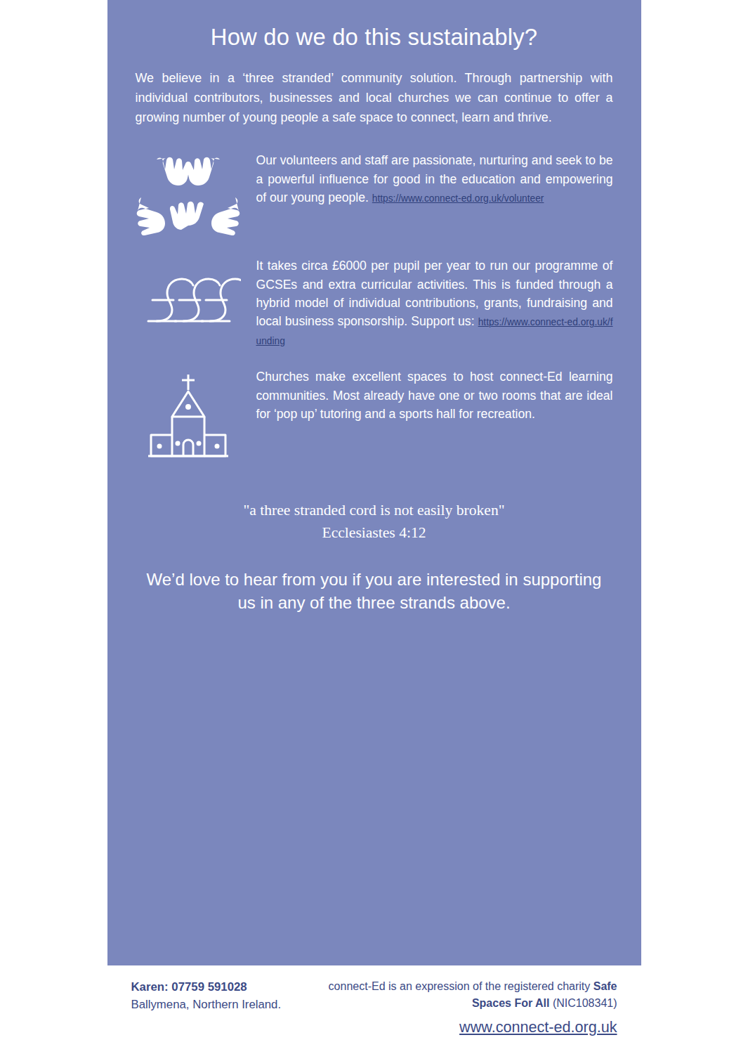How do we do this sustainably?
We believe in a ‘three stranded’ community solution. Through partnership with individual contributors, businesses and local churches we can continue to offer a growing number of young people a safe space to connect, learn and thrive.
Our volunteers and staff are passionate, nurturing and seek to be a powerful influence for good in the education and empowering of our young people. https://www.connect-ed.org.uk/volunteer
It takes circa £6000 per pupil per year to run our programme of GCSEs and extra curricular activities. This is funded through a hybrid model of individual contributions, grants, fundraising and local business sponsorship. Support us: https://www.connect-ed.org.uk/funding
Churches make excellent spaces to host connect-Ed learning communities. Most already have one or two rooms that are ideal for ‘pop up’ tutoring and a sports hall for recreation.
"a three stranded cord is not easily broken"
Ecclesiastes 4:12
We’d love to hear from you if you are interested in supporting us in any of the three strands above.
Karen: 07759 591028 Ballymena, Northern Ireland.
connect-Ed is an expression of the registered charity Safe Spaces For All (NIC108341) www.connect-ed.org.uk